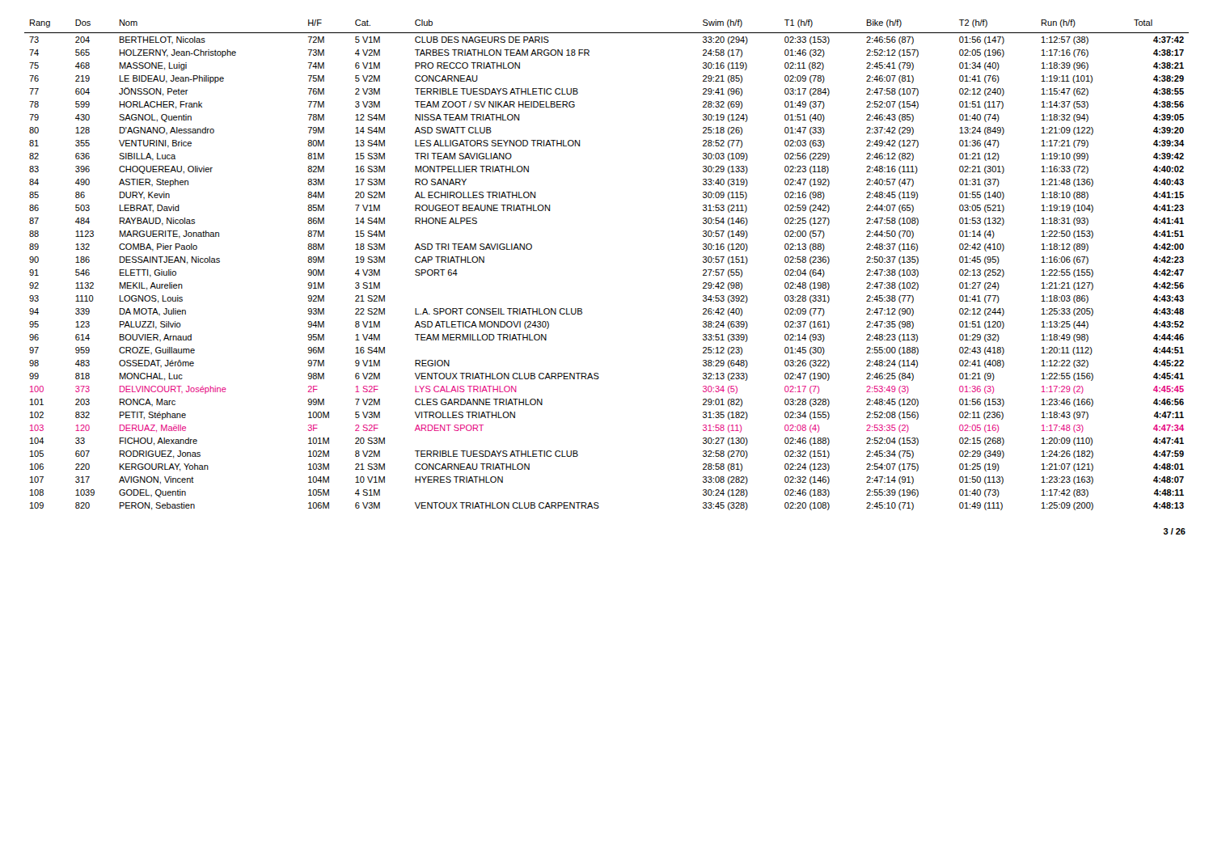| Rang | Dos | Nom | H/F | Cat. | Club | Swim (h/f) | T1 (h/f) | Bike (h/f) | T2 (h/f) | Run (h/f) | Total |
| --- | --- | --- | --- | --- | --- | --- | --- | --- | --- | --- | --- |
| 73 | 204 | BERTHELOT, Nicolas | 72M | 5 V1M | CLUB DES NAGEURS DE PARIS | 33:20 (294) | 02:33 (153) | 2:46:56 (87) | 01:56 (147) | 1:12:57 (38) | 4:37:42 |
| 74 | 565 | HOLZERNY, Jean-Christophe | 73M | 4 V2M | TARBES TRIATHLON TEAM ARGON 18 FR | 24:58 (17) | 01:46 (32) | 2:52:12 (157) | 02:05 (196) | 1:17:16 (76) | 4:38:17 |
| 75 | 468 | MASSONE, Luigi | 74M | 6 V1M | PRO RECCO TRIATHLON | 30:16 (119) | 02:11 (82) | 2:45:41 (79) | 01:34 (40) | 1:18:39 (96) | 4:38:21 |
| 76 | 219 | LE BIDEAU, Jean-Philippe | 75M | 5 V2M | CONCARNEAU | 29:21 (85) | 02:09 (78) | 2:46:07 (81) | 01:41 (76) | 1:19:11 (101) | 4:38:29 |
| 77 | 604 | JÖNSSON, Peter | 76M | 2 V3M | TERRIBLE TUESDAYS ATHLETIC CLUB | 29:41 (96) | 03:17 (284) | 2:47:58 (107) | 02:12 (240) | 1:15:47 (62) | 4:38:55 |
| 78 | 599 | HORLACHER, Frank | 77M | 3 V3M | TEAM ZOOT / SV NIKAR HEIDELBERG | 28:32 (69) | 01:49 (37) | 2:52:07 (154) | 01:51 (117) | 1:14:37 (53) | 4:38:56 |
| 79 | 430 | SAGNOL, Quentin | 78M | 12 S4M | NISSA TEAM TRIATHLON | 30:19 (124) | 01:51 (40) | 2:46:43 (85) | 01:40 (74) | 1:18:32 (94) | 4:39:05 |
| 80 | 128 | D'AGNANO, Alessandro | 79M | 14 S4M | ASD SWATT CLUB | 25:18 (26) | 01:47 (33) | 2:37:42 (29) | 13:24 (849) | 1:21:09 (122) | 4:39:20 |
| 81 | 355 | VENTURINI, Brice | 80M | 13 S4M | LES ALLIGATORS SEYNOD TRIATHLON | 28:52 (77) | 02:03 (63) | 2:49:42 (127) | 01:36 (47) | 1:17:21 (79) | 4:39:34 |
| 82 | 636 | SIBILLA, Luca | 81M | 15 S3M | TRI TEAM SAVIGLIANO | 30:03 (109) | 02:56 (229) | 2:46:12 (82) | 01:21 (12) | 1:19:10 (99) | 4:39:42 |
| 83 | 396 | CHOQUEREAU, Olivier | 82M | 16 S3M | MONTPELLIER TRIATHLON | 30:29 (133) | 02:23 (118) | 2:48:16 (111) | 02:21 (301) | 1:16:33 (72) | 4:40:02 |
| 84 | 490 | ASTIER, Stephen | 83M | 17 S3M | RO SANARY | 33:40 (319) | 02:47 (192) | 2:40:57 (47) | 01:31 (37) | 1:21:48 (136) | 4:40:43 |
| 85 | 86 | DURY, Kevin | 84M | 20 S2M | AL ECHIROLLES TRIATHLON | 30:09 (115) | 02:16 (98) | 2:48:45 (119) | 01:55 (140) | 1:18:10 (88) | 4:41:15 |
| 86 | 503 | LEBRAT, David | 85M | 7 V1M | ROUGEOT BEAUNE TRIATHLON | 31:53 (211) | 02:59 (242) | 2:44:07 (65) | 03:05 (521) | 1:19:19 (104) | 4:41:23 |
| 87 | 484 | RAYBAUD, Nicolas | 86M | 14 S4M | RHONE ALPES | 30:54 (146) | 02:25 (127) | 2:47:58 (108) | 01:53 (132) | 1:18:31 (93) | 4:41:41 |
| 88 | 1123 | MARGUERITE, Jonathan | 87M | 15 S4M | | 30:57 (149) | 02:00 (57) | 2:44:50 (70) | 01:14 (4) | 1:22:50 (153) | 4:41:51 |
| 89 | 132 | COMBA, Pier Paolo | 88M | 18 S3M | ASD TRI TEAM SAVIGLIANO | 30:16 (120) | 02:13 (88) | 2:48:37 (116) | 02:42 (410) | 1:18:12 (89) | 4:42:00 |
| 90 | 186 | DESSAINTJEAN, Nicolas | 89M | 19 S3M | CAP TRIATHLON | 30:57 (151) | 02:58 (236) | 2:50:37 (135) | 01:45 (95) | 1:16:06 (67) | 4:42:23 |
| 91 | 546 | ELETTI, Giulio | 90M | 4 V3M | SPORT 64 | 27:57 (55) | 02:04 (64) | 2:47:38 (103) | 02:13 (252) | 1:22:55 (155) | 4:42:47 |
| 92 | 1132 | MEKIL, Aurelien | 91M | 3 S1M | | 29:42 (98) | 02:48 (198) | 2:47:38 (102) | 01:27 (24) | 1:21:21 (127) | 4:42:56 |
| 93 | 1110 | LOGNOS, Louis | 92M | 21 S2M | | 34:53 (392) | 03:28 (331) | 2:45:38 (77) | 01:41 (77) | 1:18:03 (86) | 4:43:43 |
| 94 | 339 | DA MOTA, Julien | 93M | 22 S2M | L.A. SPORT CONSEIL TRIATHLON CLUB | 26:42 (40) | 02:09 (77) | 2:47:12 (90) | 02:12 (244) | 1:25:33 (205) | 4:43:48 |
| 95 | 123 | PALUZZI, Silvio | 94M | 8 V1M | ASD ATLETICA MONDOVI (2430) | 38:24 (639) | 02:37 (161) | 2:47:35 (98) | 01:51 (120) | 1:13:25 (44) | 4:43:52 |
| 96 | 614 | BOUVIER, Arnaud | 95M | 1 V4M | TEAM MERMILLOD TRIATHLON | 33:51 (339) | 02:14 (93) | 2:48:23 (113) | 01:29 (32) | 1:18:49 (98) | 4:44:46 |
| 97 | 959 | CROZE, Guillaume | 96M | 16 S4M | | 25:12 (23) | 01:45 (30) | 2:55:00 (188) | 02:43 (418) | 1:20:11 (112) | 4:44:51 |
| 98 | 483 | OSSEDAT, Jérôme | 97M | 9 V1M | REGION | 38:29 (648) | 03:26 (322) | 2:48:24 (114) | 02:41 (408) | 1:12:22 (32) | 4:45:22 |
| 99 | 818 | MONCHAL, Luc | 98M | 6 V2M | VENTOUX TRIATHLON CLUB CARPENTRAS | 32:13 (233) | 02:47 (190) | 2:46:25 (84) | 01:21 (9) | 1:22:55 (156) | 4:45:41 |
| 100 | 373 | DELVINCOURT, Joséphine | 2F | 1 S2F | LYS CALAIS TRIATHLON | 30:34 (5) | 02:17 (7) | 2:53:49 (3) | 01:36 (3) | 1:17:29 (2) | 4:45:45 |
| 101 | 203 | RONCA, Marc | 99M | 7 V2M | CLES GARDANNE TRIATHLON | 29:01 (82) | 03:28 (328) | 2:48:45 (120) | 01:56 (153) | 1:23:46 (166) | 4:46:56 |
| 102 | 832 | PETIT, Stéphane | 100M | 5 V3M | VITROLLES TRIATHLON | 31:35 (182) | 02:34 (155) | 2:52:08 (156) | 02:11 (236) | 1:18:43 (97) | 4:47:11 |
| 103 | 120 | DERUAZ, Maëlle | 3F | 2 S2F | ARDENT SPORT | 31:58 (11) | 02:08 (4) | 2:53:35 (2) | 02:05 (16) | 1:17:48 (3) | 4:47:34 |
| 104 | 33 | FICHOU, Alexandre | 101M | 20 S3M | | 30:27 (130) | 02:46 (188) | 2:52:04 (153) | 02:15 (268) | 1:20:09 (110) | 4:47:41 |
| 105 | 607 | RODRIGUEZ, Jonas | 102M | 8 V2M | TERRIBLE TUESDAYS ATHLETIC CLUB | 32:58 (270) | 02:32 (151) | 2:45:34 (75) | 02:29 (349) | 1:24:26 (182) | 4:47:59 |
| 106 | 220 | KERGOURLAY, Yohan | 103M | 21 S3M | CONCARNEAU TRIATHLON | 28:58 (81) | 02:24 (123) | 2:54:07 (175) | 01:25 (19) | 1:21:07 (121) | 4:48:01 |
| 107 | 317 | AVIGNON, Vincent | 104M | 10 V1M | HYERES TRIATHLON | 33:08 (282) | 02:32 (146) | 2:47:14 (91) | 01:50 (113) | 1:23:23 (163) | 4:48:07 |
| 108 | 1039 | GODEL, Quentin | 105M | 4 S1M | | 30:24 (128) | 02:46 (183) | 2:55:39 (196) | 01:40 (73) | 1:17:42 (83) | 4:48:11 |
| 109 | 820 | PERON, Sebastien | 106M | 6 V3M | VENTOUX TRIATHLON CLUB CARPENTRAS | 33:45 (328) | 02:20 (108) | 2:45:10 (71) | 01:49 (111) | 1:25:09 (200) | 4:48:13 |
3 / 26